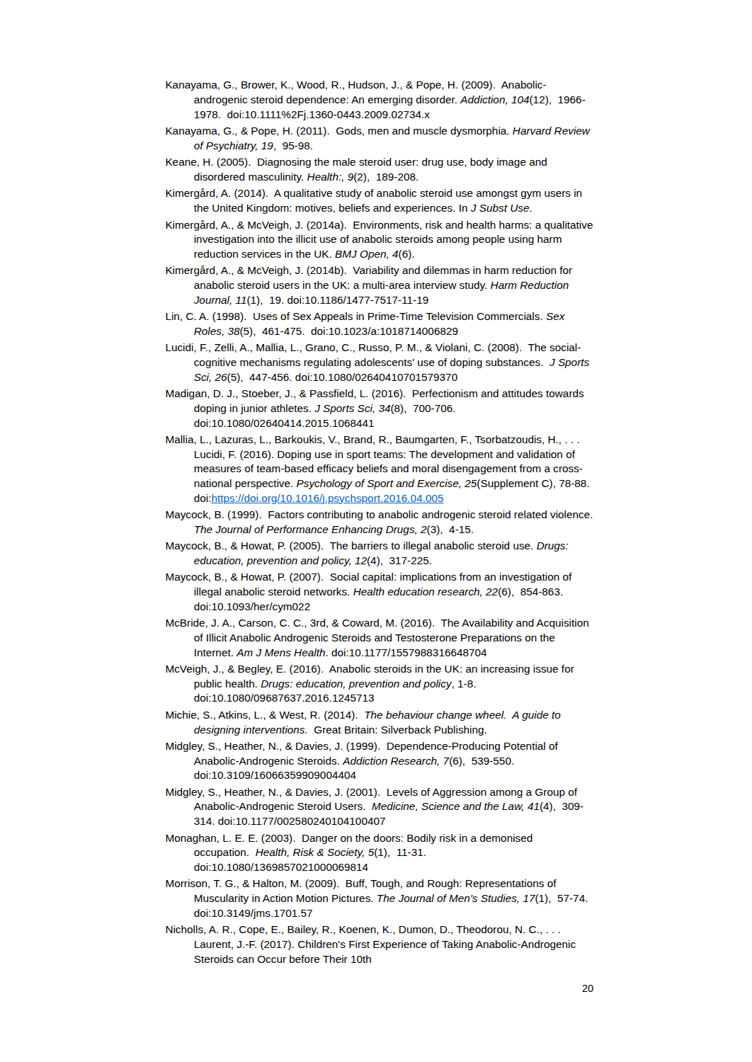Kanayama, G., Brower, K., Wood, R., Hudson, J., & Pope, H. (2009). Anabolic-androgenic steroid dependence: An emerging disorder. Addiction, 104(12), 1966-1978. doi:10.1111%2Fj.1360-0443.2009.02734.x
Kanayama, G., & Pope, H. (2011). Gods, men and muscle dysmorphia. Harvard Review of Psychiatry, 19, 95-98.
Keane, H. (2005). Diagnosing the male steroid user: drug use, body image and disordered masculinity. Health:, 9(2), 189-208.
Kimergård, A. (2014). A qualitative study of anabolic steroid use amongst gym users in the United Kingdom: motives, beliefs and experiences. In J Subst Use.
Kimergård, A., & McVeigh, J. (2014a). Environments, risk and health harms: a qualitative investigation into the illicit use of anabolic steroids among people using harm reduction services in the UK. BMJ Open, 4(6).
Kimergård, A., & McVeigh, J. (2014b). Variability and dilemmas in harm reduction for anabolic steroid users in the UK: a multi-area interview study. Harm Reduction Journal, 11(1), 19. doi:10.1186/1477-7517-11-19
Lin, C. A. (1998). Uses of Sex Appeals in Prime-Time Television Commercials. Sex Roles, 38(5), 461-475. doi:10.1023/a:1018714006829
Lucidi, F., Zelli, A., Mallia, L., Grano, C., Russo, P. M., & Violani, C. (2008). The social-cognitive mechanisms regulating adolescents' use of doping substances. J Sports Sci, 26(5), 447-456. doi:10.1080/02640410701579370
Madigan, D. J., Stoeber, J., & Passfield, L. (2016). Perfectionism and attitudes towards doping in junior athletes. J Sports Sci, 34(8), 700-706. doi:10.1080/02640414.2015.1068441
Mallia, L., Lazuras, L., Barkoukis, V., Brand, R., Baumgarten, F., Tsorbatzoudis, H., . . . Lucidi, F. (2016). Doping use in sport teams: The development and validation of measures of team-based efficacy beliefs and moral disengagement from a cross-national perspective. Psychology of Sport and Exercise, 25(Supplement C), 78-88. doi:https://doi.org/10.1016/j.psychsport.2016.04.005
Maycock, B. (1999). Factors contributing to anabolic androgenic steroid related violence. The Journal of Performance Enhancing Drugs, 2(3), 4-15.
Maycock, B., & Howat, P. (2005). The barriers to illegal anabolic steroid use. Drugs: education, prevention and policy, 12(4), 317-225.
Maycock, B., & Howat, P. (2007). Social capital: implications from an investigation of illegal anabolic steroid networks. Health education research, 22(6), 854-863. doi:10.1093/her/cym022
McBride, J. A., Carson, C. C., 3rd, & Coward, M. (2016). The Availability and Acquisition of Illicit Anabolic Androgenic Steroids and Testosterone Preparations on the Internet. Am J Mens Health. doi:10.1177/1557988316648704
McVeigh, J., & Begley, E. (2016). Anabolic steroids in the UK: an increasing issue for public health. Drugs: education, prevention and policy, 1-8. doi:10.1080/09687637.2016.1245713
Michie, S., Atkins, L., & West, R. (2014). The behaviour change wheel. A guide to designing interventions. Great Britain: Silverback Publishing.
Midgley, S., Heather, N., & Davies, J. (1999). Dependence-Producing Potential of Anabolic-Androgenic Steroids. Addiction Research, 7(6), 539-550. doi:10.3109/16066359909004404
Midgley, S., Heather, N., & Davies, J. (2001). Levels of Aggression among a Group of Anabolic-Androgenic Steroid Users. Medicine, Science and the Law, 41(4), 309-314. doi:10.1177/002580240104100407
Monaghan, L. E. E. (2003). Danger on the doors: Bodily risk in a demonised occupation. Health, Risk & Society, 5(1), 11-31. doi:10.1080/1369857021000069814
Morrison, T. G., & Halton, M. (2009). Buff, Tough, and Rough: Representations of Muscularity in Action Motion Pictures. The Journal of Men's Studies, 17(1), 57-74. doi:10.3149/jms.1701.57
Nicholls, A. R., Cope, E., Bailey, R., Koenen, K., Dumon, D., Theodorou, N. C., . . . Laurent, J.-F. (2017). Children's First Experience of Taking Anabolic-Androgenic Steroids can Occur before Their 10th
20